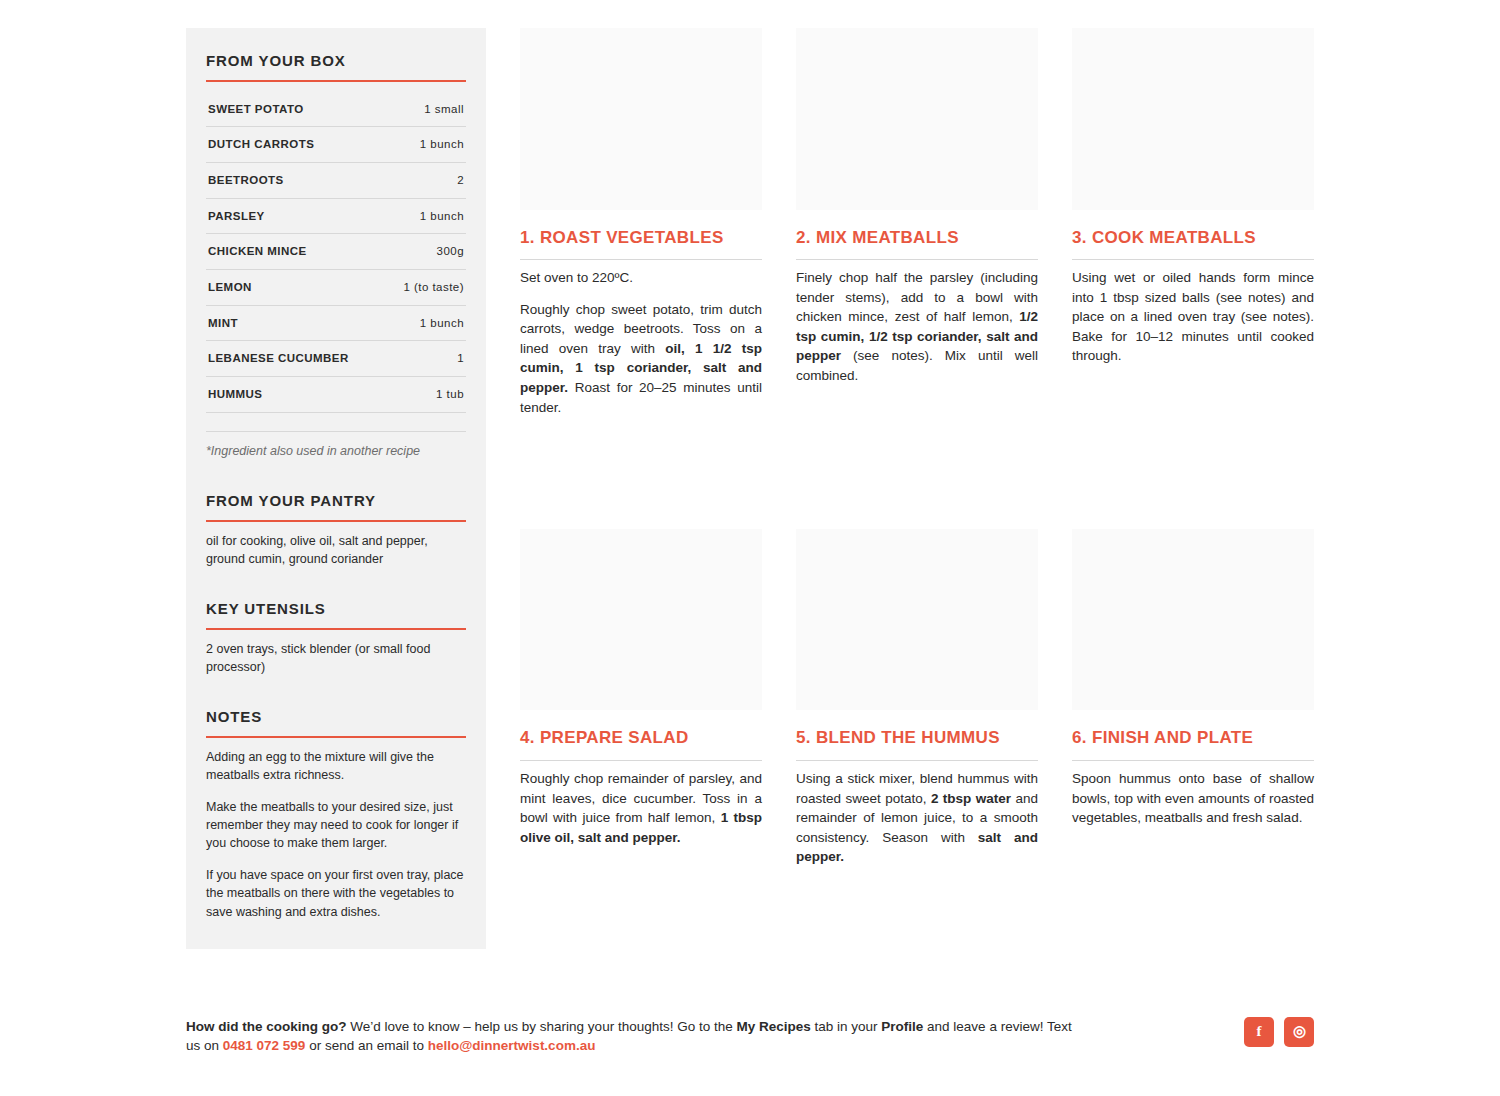From your box
| Sweet potato | 1 small |
| Dutch carrots | 1 bunch |
| Beetroots | 2 |
| Parsley | 1 bunch |
| Chicken mince | 300g |
| Lemon | 1 (to taste) |
| Mint | 1 bunch |
| Lebanese cucumber | 1 |
| Hummus | 1 tub |
*Ingredient also used in another recipe
From your pantry
oil for cooking, olive oil, salt and pepper, ground cumin, ground coriander
Key utensils
2 oven trays, stick blender (or small food processor)
Notes
Adding an egg to the mixture will give the meatballs extra richness.
Make the meatballs to your desired size, just remember they may need to cook for longer if you choose to make them larger.
If you have space on your first oven tray, place the meatballs on there with the vegetables to save washing and extra dishes.
1. Roast vegetables
Set oven to 220ºC.
Roughly chop sweet potato, trim dutch carrots, wedge beetroots. Toss on a lined oven tray with oil, 1 1/2 tsp cumin, 1 tsp coriander, salt and pepper. Roast for 20–25 minutes until tender.
2. Mix meatballs
Finely chop half the parsley (including tender stems), add to a bowl with chicken mince, zest of half lemon, 1/2 tsp cumin, 1/2 tsp coriander, salt and pepper (see notes). Mix until well combined.
3. Cook meatballs
Using wet or oiled hands form mince into 1 tbsp sized balls (see notes) and place on a lined oven tray (see notes). Bake for 10–12 minutes until cooked through.
4. Prepare salad
Roughly chop remainder of parsley, and mint leaves, dice cucumber. Toss in a bowl with juice from half lemon, 1 tbsp olive oil, salt and pepper.
5. Blend the hummus
Using a stick mixer, blend hummus with roasted sweet potato, 2 tbsp water and remainder of lemon juice, to a smooth consistency. Season with salt and pepper.
6. Finish and plate
Spoon hummus onto base of shallow bowls, top with even amounts of roasted vegetables, meatballs and fresh salad.
How did the cooking go? We’d love to know – help us by sharing your thoughts! Go to the My Recipes tab in your Profile and leave a review! Text us on 0481 072 599 or send an email to hello@dinnertwist.com.au
f ◎